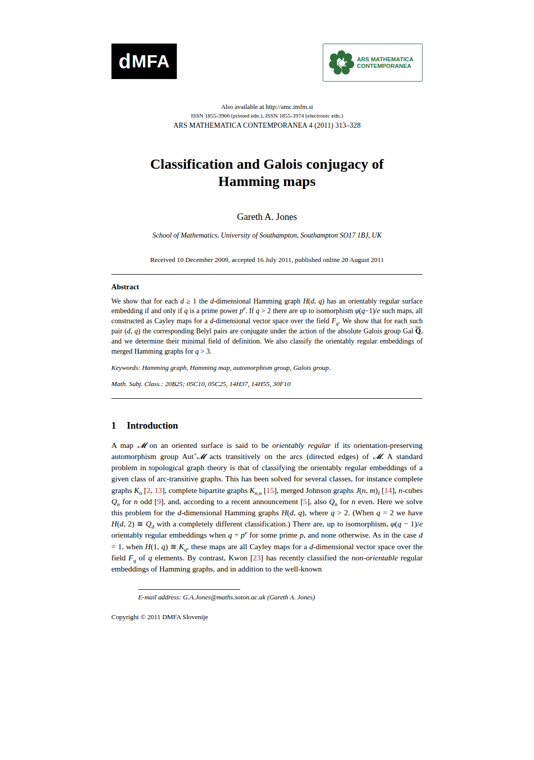d MFA
ARS MATHEMATICA
CONTEMPORANEA
Also available at http://amc.imfm.si
ISSN 1855-3966 (printed edn.), ISSN 1855-3974 (electronic edn.)
ARS MATHEMATICA CONTEMPORANEA 4 (2011) 313–328
Classification and Galois conjugacy of
Hamming maps
Gareth A. Jones
School of Mathematics, University of Southampton, Southampton SO17 1BJ, UK
Received 10 December 2009, accepted 16 July 2011, published online 20 August 2011
Abstract
We show that for each d ≥ 1 the d-dimensional Hamming graph H(d, q) has an orientably regular surface embedding if and only if q is a prime power pe. If q > 2 there are up to isomorphism φ(q−1)/e such maps, all constructed as Cayley maps for a d-dimensional vector space over the field Fq. We show that for each such pair (d, q) the corresponding Belyĭ pairs are conjugate under the action of the absolute Galois group Gal Q, and we determine their minimal field of definition. We also classify the orientably regular embeddings of merged Hamming graphs for q > 3.
Keywords: Hamming graph, Hamming map, automorphism group, Galois group.
Math. Subj. Class.: 20B25; 05C10, 05C25, 14H37, 14H55, 30F10
1 Introduction
A map 𝓜 on an oriented surface is said to be orientably regular if its orientation-preserving automorphism group Aut+𝓜 acts transitively on the arcs (directed edges) of 𝓜. A standard problem in topological graph theory is that of classifying the orientably regular embeddings of a given class of arc-transitive graphs. This has been solved for several classes, for instance complete graphs Kn [2, 13], complete bipartite graphs Kn,n [15], merged Johnson graphs J(n, m)I [14], n-cubes Qn for n odd [9], and, according to a recent announcement [5], also Qn for n even. Here we solve this problem for the d-dimensional Hamming graphs H(d, q), where q > 2. (When q = 2 we have H(d, 2) ≅ Qd with a completely different classification.) There are, up to isomorphism, φ(q − 1)/e orientably regular embeddings when q = pe for some prime p, and none otherwise. As in the case d = 1, when H(1, q) ≅ Kq, these maps are all Cayley maps for a d-dimensional vector space over the field Fq of q elements. By contrast, Kwon [23] has recently classified the non-orientable regular embeddings of Hamming graphs, and in addition to the well-known
E-mail address: G.A.Jones@maths.soton.ac.uk (Gareth A. Jones)
Copyright © 2011 DMFA Slovenije